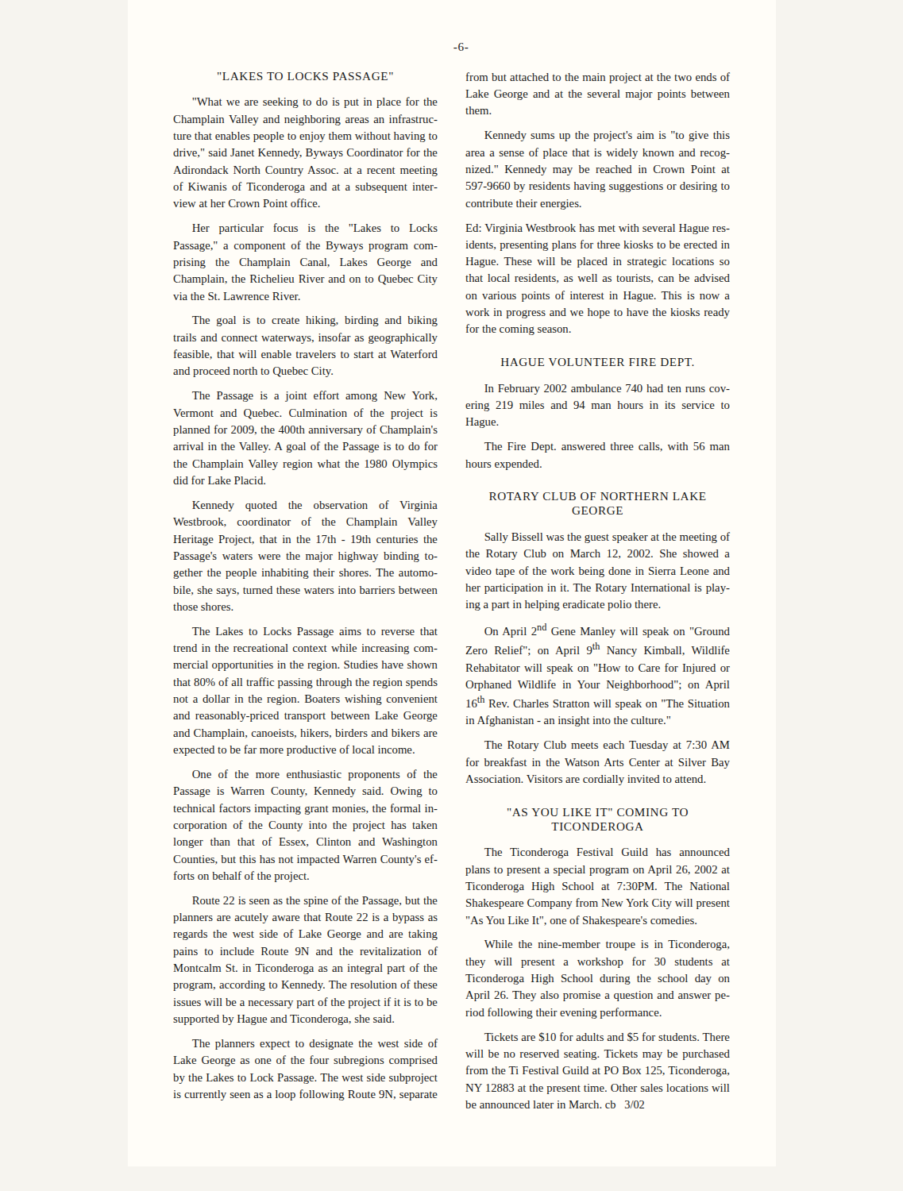-6-
"LAKES TO LOCKS PASSAGE"
"What we are seeking to do is put in place for the Champlain Valley and neighboring areas an infrastructure that enables people to enjoy them without having to drive," said Janet Kennedy, Byways Coordinator for the Adirondack North Country Assoc. at a recent meeting of Kiwanis of Ticonderoga and at a subsequent interview at her Crown Point office.
Her particular focus is the "Lakes to Locks Passage," a component of the Byways program comprising the Champlain Canal, Lakes George and Champlain, the Richelieu River and on to Quebec City via the St. Lawrence River.
The goal is to create hiking, birding and biking trails and connect waterways, insofar as geographically feasible, that will enable travelers to start at Waterford and proceed north to Quebec City.
The Passage is a joint effort among New York, Vermont and Quebec. Culmination of the project is planned for 2009, the 400th anniversary of Champlain's arrival in the Valley. A goal of the Passage is to do for the Champlain Valley region what the 1980 Olympics did for Lake Placid.
Kennedy quoted the observation of Virginia Westbrook, coordinator of the Champlain Valley Heritage Project, that in the 17th - 19th centuries the Passage's waters were the major highway binding together the people inhabiting their shores. The automobile, she says, turned these waters into barriers between those shores.
The Lakes to Locks Passage aims to reverse that trend in the recreational context while increasing commercial opportunities in the region. Studies have shown that 80% of all traffic passing through the region spends not a dollar in the region. Boaters wishing convenient and reasonably-priced transport between Lake George and Champlain, canoeists, hikers, birders and bikers are expected to be far more productive of local income.
One of the more enthusiastic proponents of the Passage is Warren County, Kennedy said. Owing to technical factors impacting grant monies, the formal incorporation of the County into the project has taken longer than that of Essex, Clinton and Washington Counties, but this has not impacted Warren County's efforts on behalf of the project.
Route 22 is seen as the spine of the Passage, but the planners are acutely aware that Route 22 is a bypass as regards the west side of Lake George and are taking pains to include Route 9N and the revitalization of Montcalm St. in Ticonderoga as an integral part of the program, according to Kennedy. The resolution of these issues will be a necessary part of the project if it is to be supported by Hague and Ticonderoga, she said.
The planners expect to designate the west side of Lake George as one of the four subregions comprised by the Lakes to Lock Passage. The west side subproject is currently seen as a loop following Route 9N, separate from but attached to the main project at the two ends of Lake George and at the several major points between them.
Kennedy sums up the project's aim is "to give this area a sense of place that is widely known and recognized." Kennedy may be reached in Crown Point at 597-9660 by residents having suggestions or desiring to contribute their energies.
Ed: Virginia Westbrook has met with several Hague residents, presenting plans for three kiosks to be erected in Hague. These will be placed in strategic locations so that local residents, as well as tourists, can be advised on various points of interest in Hague. This is now a work in progress and we hope to have the kiosks ready for the coming season.
HAGUE VOLUNTEER FIRE DEPT.
In February 2002 ambulance 740 had ten runs covering 219 miles and 94 man hours in its service to Hague.
The Fire Dept. answered three calls, with 56 man hours expended.
ROTARY CLUB OF NORTHERN LAKE GEORGE
Sally Bissell was the guest speaker at the meeting of the Rotary Club on March 12, 2002. She showed a video tape of the work being done in Sierra Leone and her participation in it. The Rotary International is playing a part in helping eradicate polio there.
On April 2nd Gene Manley will speak on "Ground Zero Relief"; on April 9th Nancy Kimball, Wildlife Rehabitator will speak on "How to Care for Injured or Orphaned Wildlife in Your Neighborhood"; on April 16th Rev. Charles Stratton will speak on "The Situation in Afghanistan - an insight into the culture."
The Rotary Club meets each Tuesday at 7:30 AM for breakfast in the Watson Arts Center at Silver Bay Association. Visitors are cordially invited to attend.
"AS YOU LIKE IT" COMING TO TICONDEROGA
The Ticonderoga Festival Guild has announced plans to present a special program on April 26, 2002 at Ticonderoga High School at 7:30PM. The National Shakespeare Company from New York City will present "As You Like It", one of Shakespeare's comedies.
While the nine-member troupe is in Ticonderoga, they will present a workshop for 30 students at Ticonderoga High School during the school day on April 26. They also promise a question and answer period following their evening performance.
Tickets are $10 for adults and $5 for students. There will be no reserved seating. Tickets may be purchased from the Ti Festival Guild at PO Box 125, Ticonderoga, NY 12883 at the present time. Other sales locations will be announced later in March. cb 3/02